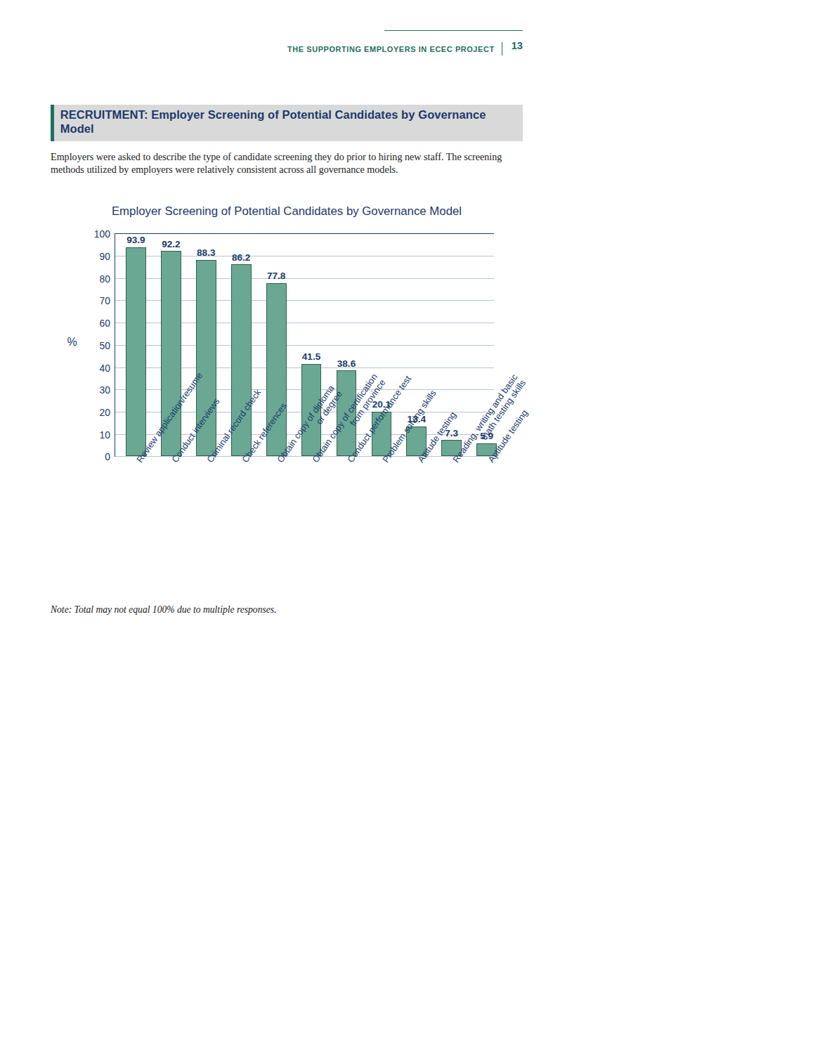The Supporting Employers in ECEC Project
13
RECRUITMENT: Employer Screening of Potential Candidates by Governance Model
Employers were asked to describe the type of candidate screening they do prior to hiring new staff. The screening methods utilized by employers were relatively consistent across all governance models.
Employer Screening of Potential Candidates by Governance Model
%
100
90
80
70
60
50
40
30
20
10
0
93.9
92.2
88.3
86.2
77.8
41.5
38.6
20.1
13.4
7.3
5.9
Review application/resume
Conduct interviews
Criminal record check
Check references
Obtain copy of diploma or degree
Obtain copy of certification from province
Conduct performance test
Problem solving skills
Attitude testing
Reading, writing and basic math testing skills
Aptitude testing
Note: Total may not equal 100% due to multiple responses.